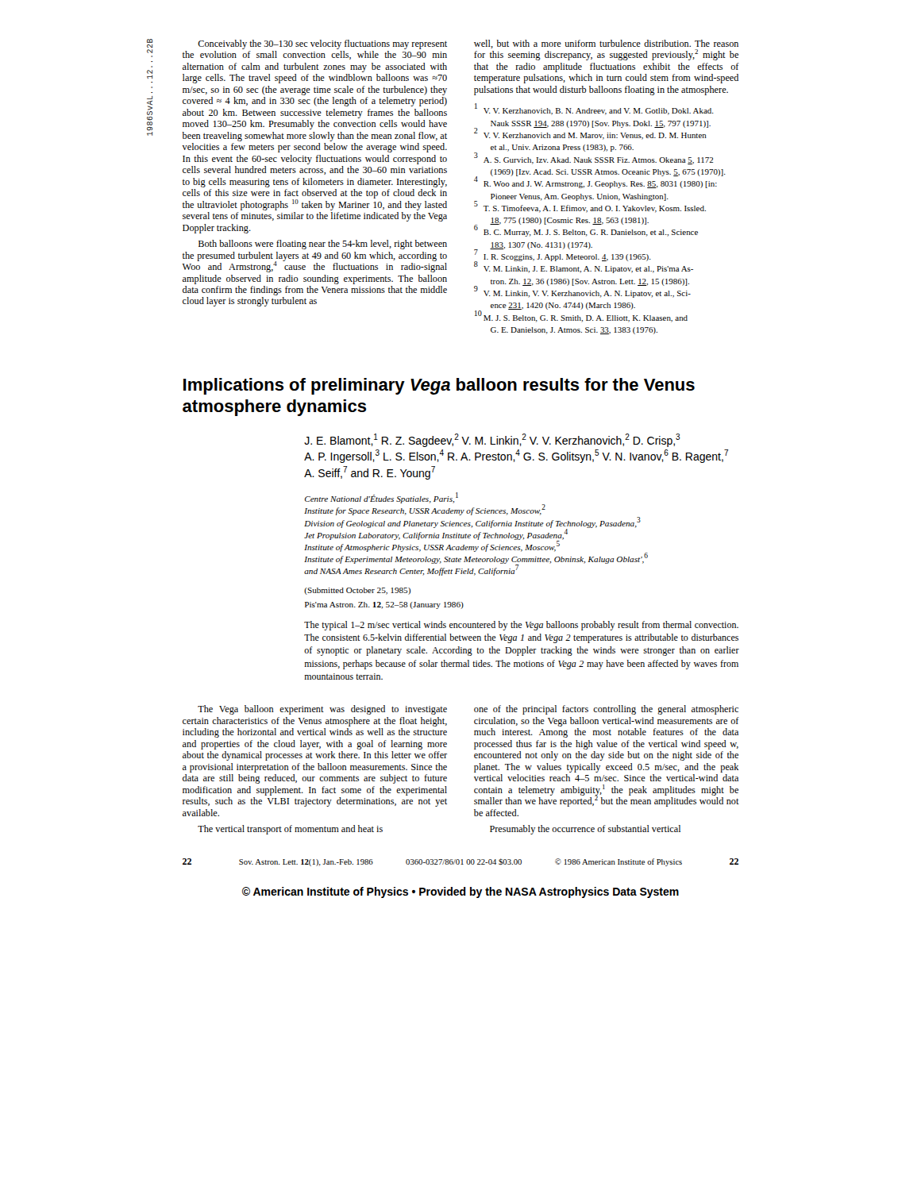1986SvAL...12...22B
Conceivably the 30–130 sec velocity fluctuations may represent the evolution of small convection cells, while the 30–90 min alternation of calm and turbulent zones may be associated with large cells. The travel speed of the windblown balloons was ≈70 m/sec, so in 60 sec (the average time scale of the turbulence) they covered ≈ 4 km, and in 330 sec (the length of a telemetry period) about 20 km. Between successive telemetry frames the balloons moved 130–250 km. Presumably the convection cells would have been treaveling somewhat more slowly than the mean zonal flow, at velocities a few meters per second below the average wind speed. In this event the 60-sec velocity fluctuations would correspond to cells several hundred meters across, and the 30–60 min variations to big cells measuring tens of kilometers in diameter. Interestingly, cells of this size were in fact observed at the top of cloud deck in the ultraviolet photographs 10 taken by Mariner 10, and they lasted several tens of minutes, similar to the lifetime indicated by the Vega Doppler tracking.
Both balloons were floating near the 54-km level, right between the presumed turbulent layers at 49 and 60 km which, according to Woo and Armstrong,4 cause the fluctuations in radio-signal amplitude observed in radio sounding experiments. The balloon data confirm the findings from the Venera missions that the middle cloud layer is strongly turbulent as
well, but with a more uniform turbulence distribution. The reason for this seeming discrepancy, as suggested previously,2 might be that the radio amplitude fluctuations exhibit the effects of temperature pulsations, which in turn could stem from wind-speed pulsations that would disturb balloons floating in the atmosphere.
1V. V. Kerzhanovich, B. N. Andreev, and V. M. Gotlib, Dokl. Akad.
Nauk SSSR 194, 288 (1970) [Sov. Phys. Dokl. 15, 797 (1971)].
2V. V. Kerzhanovich and M. Marov, iin: Venus, ed. D. M. Hunten
et al., Univ. Arizona Press (1983), p. 766.
3A. S. Gurvich, Izv. Akad. Nauk SSSR Fiz. Atmos. Okeana 5, 1172
(1969) [Izv. Acad. Sci. USSR Atmos. Oceanic Phys. 5, 675 (1970)].
4R. Woo and J. W. Armstrong, J. Geophys. Res. 85, 8031 (1980) [in:
Pioneer Venus, Am. Geophys. Union, Washington].
5T. S. Timofeeva, A. I. Efimov, and O. I. Yakovlev, Kosm. Issled.
18, 775 (1980) [Cosmic Res. 18, 563 (1981)].
6B. C. Murray, M. J. S. Belton, G. R. Danielson, et al., Science
183, 1307 (No. 4131) (1974).
7I. R. Scoggins, J. Appl. Meteorol. 4, 139 (1965).
8V. M. Linkin, J. E. Blamont, A. N. Lipatov, et al., Pis'ma As-
tron. Zh. 12, 36 (1986) [Sov. Astron. Lett. 12, 15 (1986)].
9V. M. Linkin, V. V. Kerzhanovich, A. N. Lipatov, et al., Sci-
ence 231, 1420 (No. 4744) (March 1986).
10M. J. S. Belton, G. R. Smith, D. A. Elliott, K. Klaasen, and
G. E. Danielson, J. Atmos. Sci. 33, 1383 (1976).
Implications of preliminary Vega balloon results for the Venus atmosphere dynamics
J. E. Blamont,1 R. Z. Sagdeev,2 V. M. Linkin,2 V. V. Kerzhanovich,2 D. Crisp,3
A. P. Ingersoll,3 L. S. Elson,4 R. A. Preston,4 G. S. Golitsyn,5 V. N. Ivanov,6 B. Ragent,7
A. Seiff,7 and R. E. Young7
Centre National d'Études Spatiales, Paris,1
Institute for Space Research, USSR Academy of Sciences, Moscow,2
Division of Geological and Planetary Sciences, California Institute of Technology, Pasadena,3
Jet Propulsion Laboratory, California Institute of Technology, Pasadena,4
Institute of Atmospheric Physics, USSR Academy of Sciences, Moscow,5
Institute of Experimental Meteorology, State Meteorology Committee, Obninsk, Kaluga Oblast',6
and NASA Ames Research Center, Moffett Field, California7
(Submitted October 25, 1985)
Pis'ma Astron. Zh. 12, 52–58 (January 1986)
The typical 1–2 m/sec vertical winds encountered by the Vega balloons probably result from thermal convection. The consistent 6.5-kelvin differential between the Vega 1 and Vega 2 temperatures is attributable to disturbances of synoptic or planetary scale. According to the Doppler tracking the winds were stronger than on earlier missions, perhaps because of solar thermal tides. The motions of Vega 2 may have been affected by waves from mountainous terrain.
The Vega balloon experiment was designed to investigate certain characteristics of the Venus atmosphere at the float height, including the horizontal and vertical winds as well as the structure and properties of the cloud layer, with a goal of learning more about the dynamical processes at work there. In this letter we offer a provisional interpretation of the balloon measurements. Since the data are still being reduced, our comments are subject to future modification and supplement. In fact some of the experimental results, such as the VLBI trajectory determinations, are not yet available.
The vertical transport of momentum and heat is
one of the principal factors controlling the general atmospheric circulation, so the Vega balloon vertical-wind measurements are of much interest. Among the most notable features of the data processed thus far is the high value of the vertical wind speed w, encountered not only on the day side but on the night side of the planet. The w values typically exceed 0.5 m/sec, and the peak vertical velocities reach 4–5 m/sec. Since the vertical-wind data contain a telemetry ambiguity,1 the peak amplitudes might be smaller than we have reported,2 but the mean amplitudes would not be affected.
Presumably the occurrence of substantial vertical
22 Sov. Astron. Lett. 12(1), Jan.-Feb. 1986 0360-0327/86/01 00 22-04 $03.00 © 1986 American Institute of Physics 22
© American Institute of Physics • Provided by the NASA Astrophysics Data System